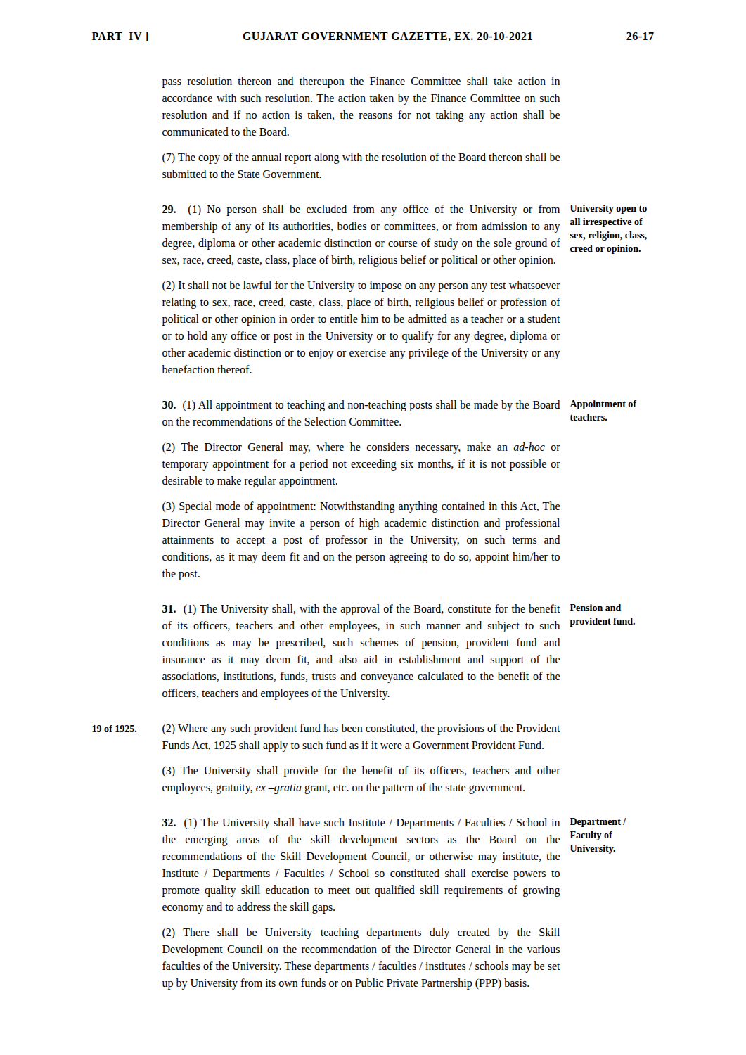PART IV ] GUJARAT GOVERNMENT GAZETTE, EX. 20-10-2021 26-17
pass resolution thereon and thereupon the Finance Committee shall take action in accordance with such resolution. The action taken by the Finance Committee on such resolution and if no action is taken, the reasons for not taking any action shall be communicated to the Board.
(7) The copy of the annual report along with the resolution of the Board thereon shall be submitted to the State Government.
29. (1) No person shall be excluded from any office of the University or from membership of any of its authorities, bodies or committees, or from admission to any degree, diploma or other academic distinction or course of study on the sole ground of sex, race, creed, caste, class, place of birth, religious belief or political or other opinion.
(2) It shall not be lawful for the University to impose on any person any test whatsoever relating to sex, race, creed, caste, class, place of birth, religious belief or profession of political or other opinion in order to entitle him to be admitted as a teacher or a student or to hold any office or post in the University or to qualify for any degree, diploma or other academic distinction or to enjoy or exercise any privilege of the University or any benefaction thereof.
University open to all irrespective of sex, religion, class, creed or opinion.
30. (1) All appointment to teaching and non-teaching posts shall be made by the Board on the recommendations of the Selection Committee.
(2) The Director General may, where he considers necessary, make an ad-hoc or temporary appointment for a period not exceeding six months, if it is not possible or desirable to make regular appointment.
(3) Special mode of appointment: Notwithstanding anything contained in this Act, The Director General may invite a person of high academic distinction and professional attainments to accept a post of professor in the University, on such terms and conditions, as it may deem fit and on the person agreeing to do so, appoint him/her to the post.
Appointment of teachers.
31. (1) The University shall, with the approval of the Board, constitute for the benefit of its officers, teachers and other employees, in such manner and subject to such conditions as may be prescribed, such schemes of pension, provident fund and insurance as it may deem fit, and also aid in establishment and support of the associations, institutions, funds, trusts and conveyance calculated to the benefit of the officers, teachers and employees of the University.
Pension and provident fund.
19 of 1925.
(2) Where any such provident fund has been constituted, the provisions of the Provident Funds Act, 1925 shall apply to such fund as if it were a Government Provident Fund.
(3) The University shall provide for the benefit of its officers, teachers and other employees, gratuity, ex –gratia grant, etc. on the pattern of the state government.
32. (1) The University shall have such Institute / Departments / Faculties / School in the emerging areas of the skill development sectors as the Board on the recommendations of the Skill Development Council, or otherwise may institute, the Institute / Departments / Faculties / School so constituted shall exercise powers to promote quality skill education to meet out qualified skill requirements of growing economy and to address the skill gaps.
(2) There shall be University teaching departments duly created by the Skill Development Council on the recommendation of the Director General in the various faculties of the University. These departments / faculties / institutes / schools may be set up by University from its own funds or on Public Private Partnership (PPP) basis.
Department / Faculty of University.